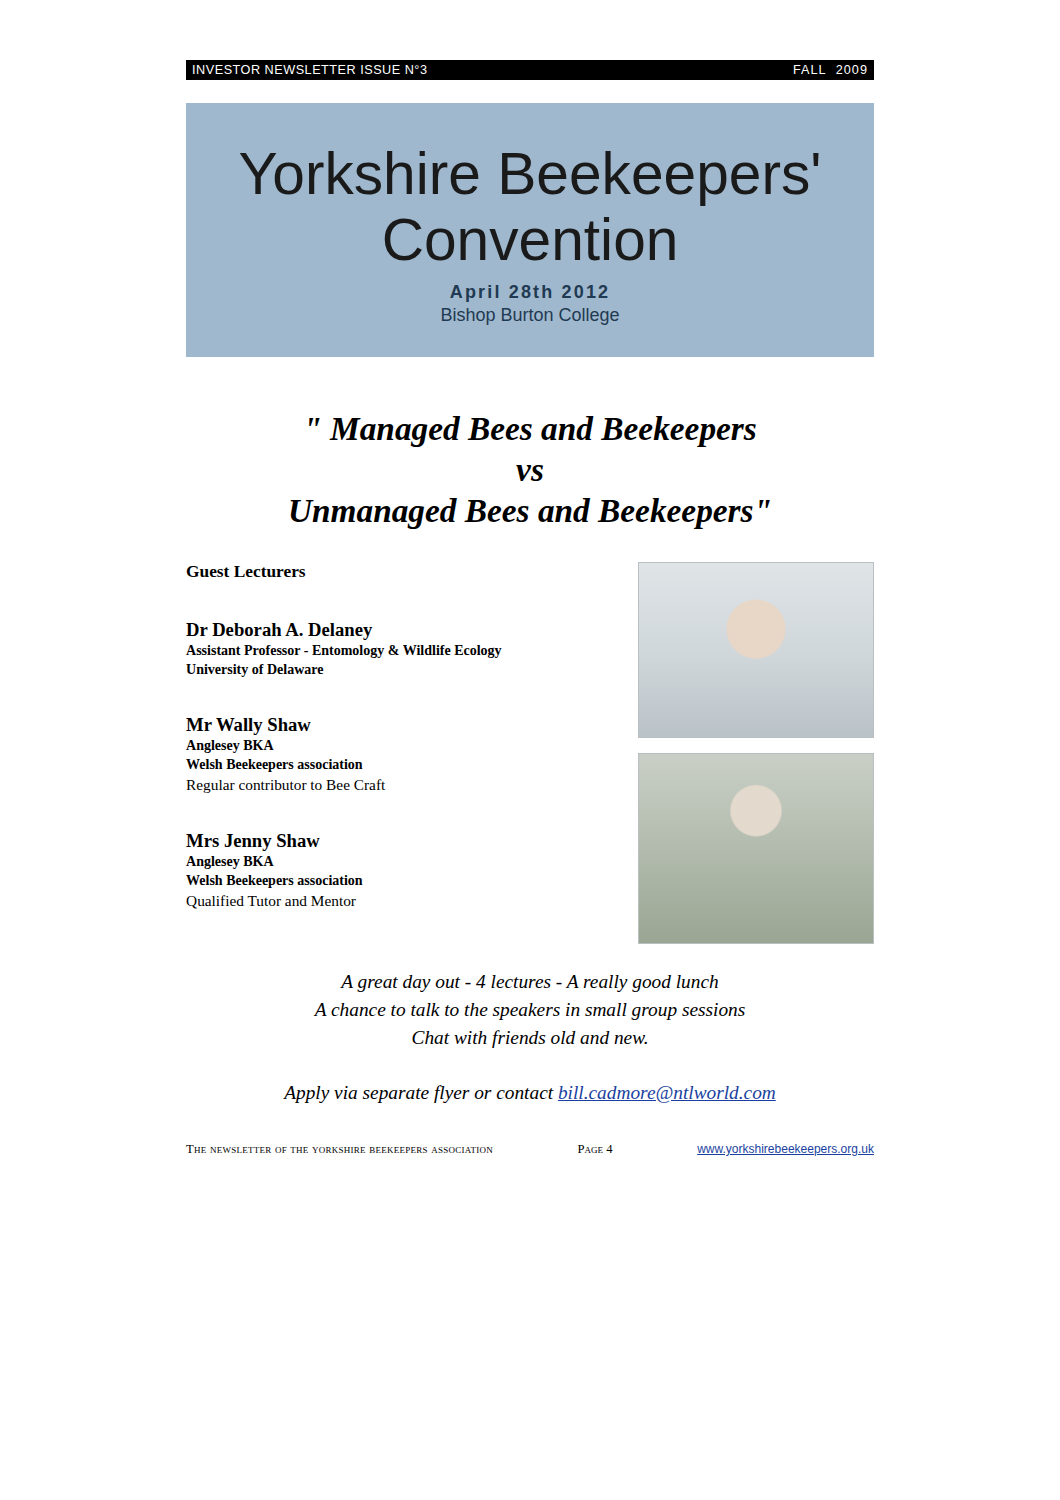Investor Newsletter Issue N°3
Fall 2009
Yorkshire Beekeepers'
Convention
April 28th 2012
Bishop Burton College
" Managed Bees and Beekeepers
vs
Unmanaged Bees and Beekeepers"
Guest Lecturers
Dr Deborah A. Delaney
Assistant Professor - Entomology & Wildlife Ecology
University of Delaware
Mr Wally Shaw
Anglesey BKA
Welsh Beekeepers association
Regular contributor to Bee Craft
Mrs Jenny Shaw
Anglesey BKA
Welsh Beekeepers association
Qualified Tutor and Mentor
A great day out - 4 lectures - A really good lunch
A chance to talk to the speakers in small group sessions
Chat with friends old and new.
Apply via separate flyer or contact bill.cadmore@ntlworld.com
The newsletter of the yorkshire beekeepers association
Page 4
www.yorkshirebeekeepers.org.uk